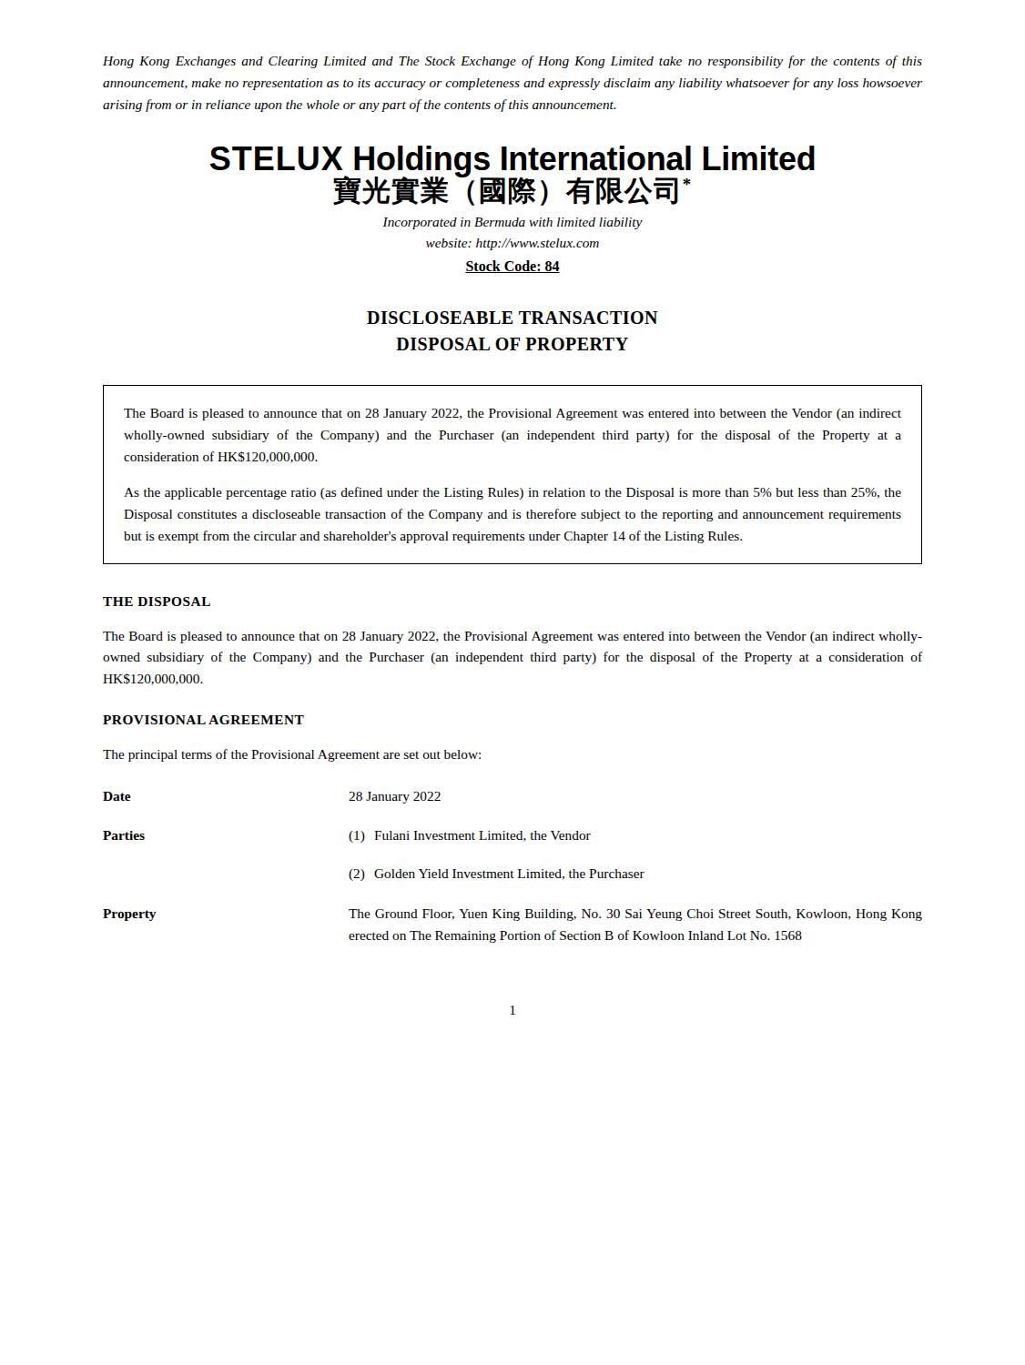Hong Kong Exchanges and Clearing Limited and The Stock Exchange of Hong Kong Limited take no responsibility for the contents of this announcement, make no representation as to its accuracy or completeness and expressly disclaim any liability whatsoever for any loss howsoever arising from or in reliance upon the whole or any part of the contents of this announcement.
STELUX Holdings International Limited
寶光實業（國際）有限公司*
Incorporated in Bermuda with limited liability
website: http://www.stelux.com
Stock Code: 84
DISCLOSEABLE TRANSACTION
DISPOSAL OF PROPERTY
The Board is pleased to announce that on 28 January 2022, the Provisional Agreement was entered into between the Vendor (an indirect wholly-owned subsidiary of the Company) and the Purchaser (an independent third party) for the disposal of the Property at a consideration of HK$120,000,000.
As the applicable percentage ratio (as defined under the Listing Rules) in relation to the Disposal is more than 5% but less than 25%, the Disposal constitutes a discloseable transaction of the Company and is therefore subject to the reporting and announcement requirements but is exempt from the circular and shareholder's approval requirements under Chapter 14 of the Listing Rules.
THE DISPOSAL
The Board is pleased to announce that on 28 January 2022, the Provisional Agreement was entered into between the Vendor (an indirect wholly-owned subsidiary of the Company) and the Purchaser (an independent third party) for the disposal of the Property at a consideration of HK$120,000,000.
PROVISIONAL AGREEMENT
The principal terms of the Provisional Agreement are set out below:
| Date | 28 January 2022 |
| Parties | (1) Fulani Investment Limited, the Vendor (2) Golden Yield Investment Limited, the Purchaser |
| Property | The Ground Floor, Yuen King Building, No. 30 Sai Yeung Choi Street South, Kowloon, Hong Kong erected on The Remaining Portion of Section B of Kowloon Inland Lot No. 1568 |
1